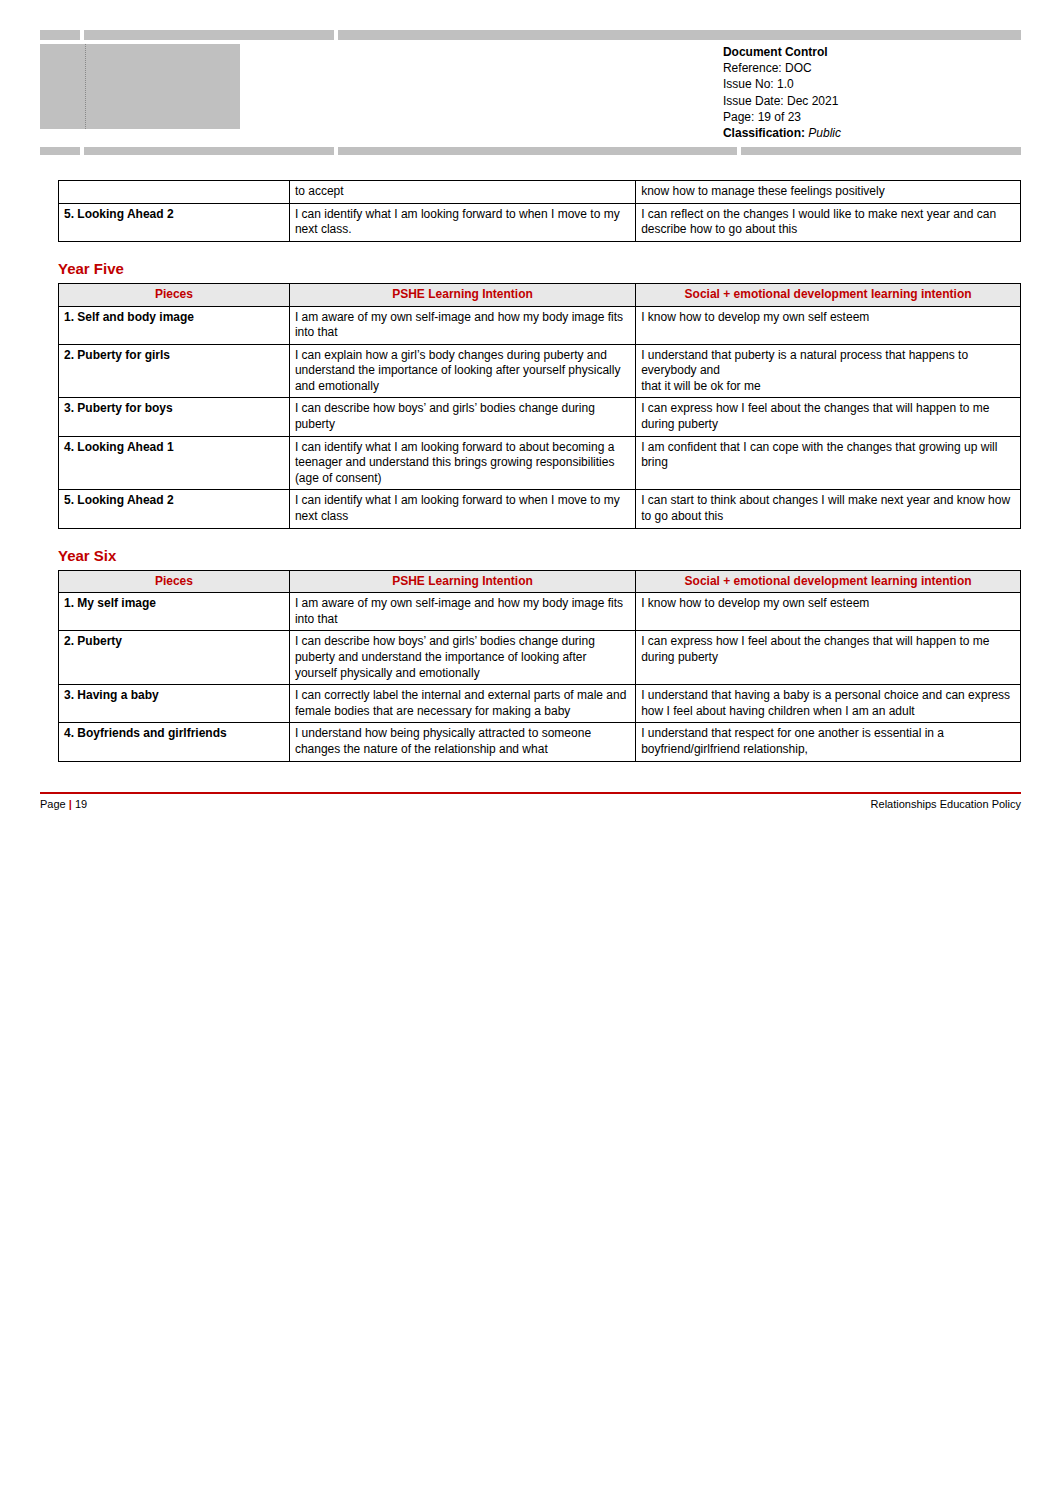Document Control
Reference: DOC
Issue No: 1.0
Issue Date: Dec 2021
Page: 19 of 23
Classification: Public
| | to accept | know how to manage these feelings positively |
| 5. Looking Ahead 2 | I can identify what I am looking forward to when I move to my next class. | I can reflect on the changes I would like to make next year and can describe how to go about this |
Year Five
| Pieces | PSHE Learning Intention | Social + emotional development learning intention |
| --- | --- | --- |
| 1. Self and body image | I am aware of my own self-image and how my body image fits into that | I know how to develop my own self esteem |
| 2. Puberty for girls | I can explain how a girl’s body changes during puberty and understand the importance of looking after yourself physically and emotionally | I understand that puberty is a natural process that happens to everybody and that it will be ok for me |
| 3. Puberty for boys | I can describe how boys’ and girls’ bodies change during puberty | I can express how I feel about the changes that will happen to me during puberty |
| 4. Looking Ahead 1 | I can identify what I am looking forward to about becoming a teenager and understand this brings growing responsibilities (age of consent) | I am confident that I can cope with the changes that growing up will bring |
| 5. Looking Ahead 2 | I can identify what I am looking forward to when I move to my next class | I can start to think about changes I will make next year and know how to go about this |
Year Six
| Pieces | PSHE Learning Intention | Social + emotional development learning intention |
| --- | --- | --- |
| 1. My self image | I am aware of my own self-image and how my body image fits into that | I know how to develop my own self esteem |
| 2. Puberty | I can describe how boys’ and girls’ bodies change during puberty and understand the importance of looking after yourself physically and emotionally | I can express how I feel about the changes that will happen to me during puberty |
| 3. Having a baby | I can correctly label the internal and external parts of male and female bodies that are necessary for making a baby | I understand that having a baby is a personal choice and can express how I feel about having children when I am an adult |
| 4. Boyfriends and girlfriends | I understand how being physically attracted to someone changes the nature of the relationship and what | I understand that respect for one another is essential in a boyfriend/girlfriend relationship, |
Page | 19
Relationships Education Policy